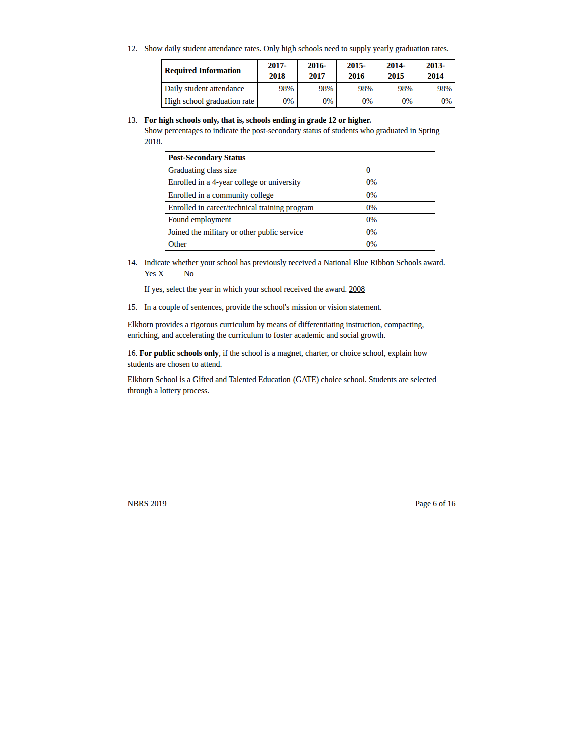12. Show daily student attendance rates. Only high schools need to supply yearly graduation rates.
| Required Information | 2017-2018 | 2016-2017 | 2015-2016 | 2014-2015 | 2013-2014 |
| --- | --- | --- | --- | --- | --- |
| Daily student attendance | 98% | 98% | 98% | 98% | 98% |
| High school graduation rate | 0% | 0% | 0% | 0% | 0% |
13. For high schools only, that is, schools ending in grade 12 or higher.
Show percentages to indicate the post-secondary status of students who graduated in Spring 2018.
| Post-Secondary Status | |
| --- | --- |
| Graduating class size | 0 |
| Enrolled in a 4-year college or university | 0% |
| Enrolled in a community college | 0% |
| Enrolled in career/technical training program | 0% |
| Found employment | 0% |
| Joined the military or other public service | 0% |
| Other | 0% |
14. Indicate whether your school has previously received a National Blue Ribbon Schools award.
Yes X No
If yes, select the year in which your school received the award. 2008
15. In a couple of sentences, provide the school's mission or vision statement.
Elkhorn provides a rigorous curriculum by means of differentiating instruction, compacting, enriching, and accelerating the curriculum to foster academic and social growth.
16. For public schools only, if the school is a magnet, charter, or choice school, explain how students are chosen to attend.
Elkhorn School is a Gifted and Talented Education (GATE) choice school. Students are selected through a lottery process.
NBRS 2019 Page 6 of 16